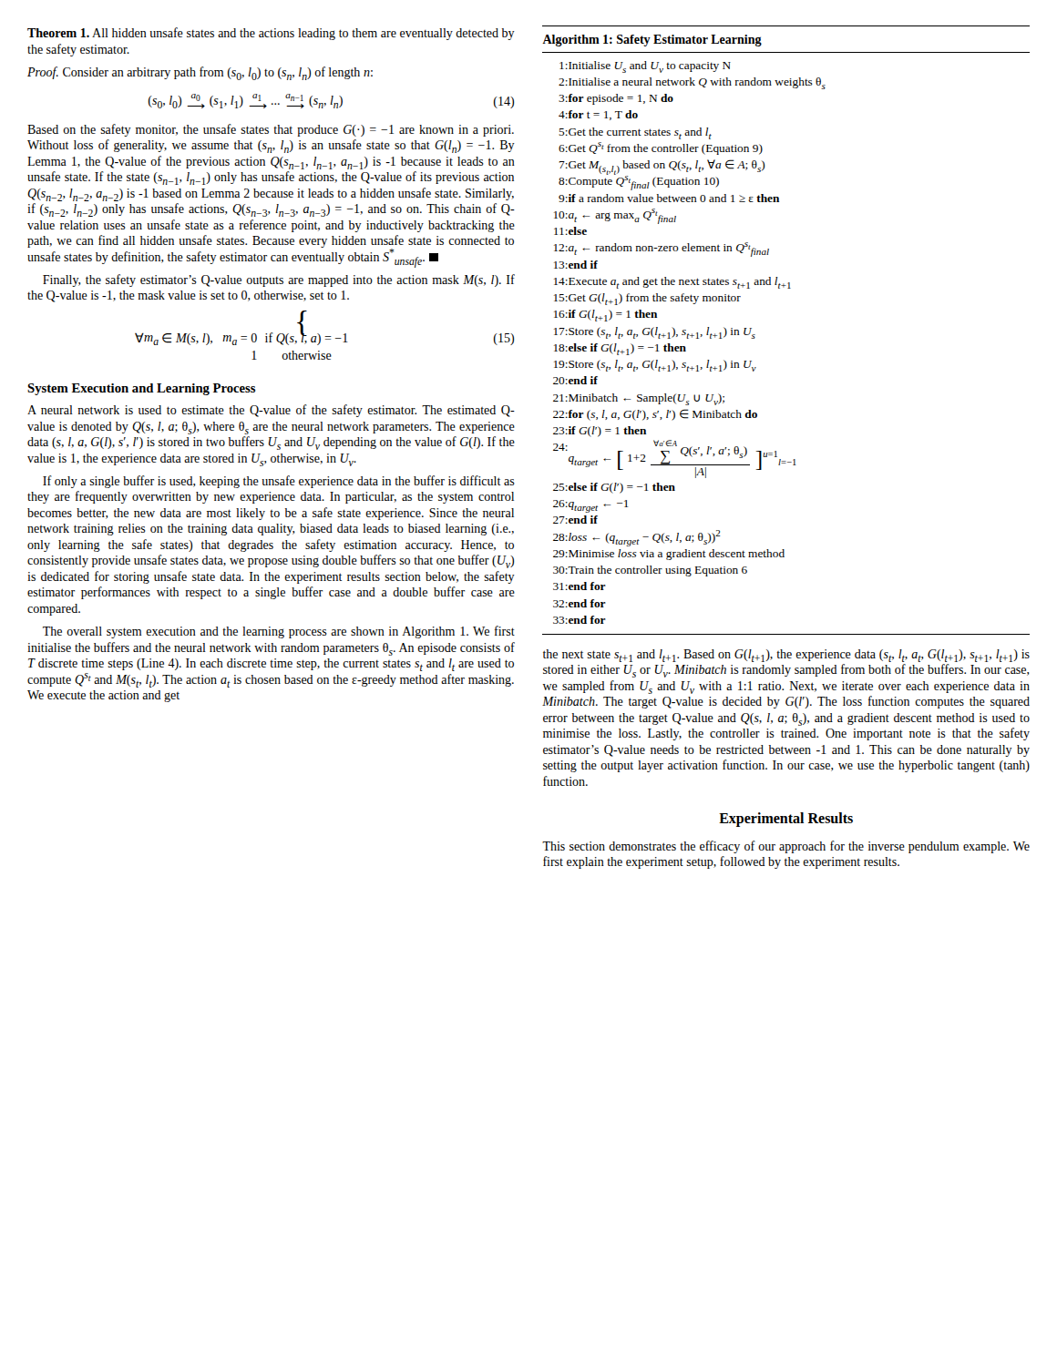Theorem 1. All hidden unsafe states and the actions leading to them are eventually detected by the safety estimator.
Proof. Consider an arbitrary path from (s0, l0) to (sn, ln) of length n:
(s0, l0) a0⟶ (s1, l1) a1⟶ ... an−1⟶ (sn, ln)
(14)
Based on the safety monitor, the unsafe states that produce G(·) = −1 are known in a priori. Without loss of generality, we assume that (sn, ln) is an unsafe state so that G(ln) = −1. By Lemma 1, the Q-value of the previous action Q(sn−1, ln−1, an−1) is -1 because it leads to an unsafe state. If the state (sn−1, ln−1) only has unsafe actions, the Q-value of its previous action Q(sn−2, ln−2, an−2) is -1 based on Lemma 2 because it leads to a hidden unsafe state. Similarly, if (sn−2, ln−2) only has unsafe actions, Q(sn−3, ln−3, an−3) = −1, and so on. This chain of Q-value relation uses an unsafe state as a reference point, and by inductively backtracking the path, we can find all hidden unsafe states. Because every hidden unsafe state is connected to unsafe states by definition, the safety estimator can eventually obtain S*unsafe.
Finally, the safety estimator’s Q-value outputs are mapped into the action mask M(s, l). If the Q-value is -1, the mask value is set to 0, otherwise, set to 1.
∀ma ∈ M(s, l), ma = {
| 0 | if Q ( s , l , a ) = −1 |
| 1 | otherwise |
(15)
System Execution and Learning Process
A neural network is used to estimate the Q-value of the safety estimator. The estimated Q-value is denoted by Q(s, l, a; θs), where θs are the neural network parameters. The experience data (s, l, a, G(l), s′, l′) is stored in two buffers Us and Uv depending on the value of G(l). If the value is 1, the experience data are stored in Us, otherwise, in Uv.
If only a single buffer is used, keeping the unsafe experience data in the buffer is difficult as they are frequently overwritten by new experience data. In particular, as the system control becomes better, the new data are most likely to be a safe state experience. Since the neural network training relies on the training data quality, biased data leads to biased learning (i.e., only learning the safe states) that degrades the safety estimation accuracy. Hence, to consistently provide unsafe states data, we propose using double buffers so that one buffer (Uv) is dedicated for storing unsafe state data. In the experiment results section below, the safety estimator performances with respect to a single buffer case and a double buffer case are compared.
The overall system execution and the learning process are shown in Algorithm 1. We first initialise the buffers and the neural network with random parameters θs. An episode consists of T discrete time steps (Line 4). In each discrete time step, the current states st and lt are used to compute Qst and M(st, lt). The action at is chosen based on the ε-greedy method after masking. We execute the action and get
Algorithm 1: Safety Estimator Learning
| 1: | Initialise U s and U v to capacity N |
| 2: | Initialise a neural network Q with random weights θ s |
| 3: | for episode = 1, N do |
| 4: | for t = 1, T do |
| 5: | Get the current states s t and l t |
| 6: | Get Q s t from the controller (Equation 9) |
| 7: | Get M ( s t , l t ) based on Q ( s t , l t , ∀ a ∈ A ; θ s ) |
| 8: | Compute Q s t final (Equation 10) |
| 9: | if a random value between 0 and 1 ≥ ε then |
| 10: | a t ← arg max a Q s t final |
| 11: | else |
| 12: | a t ← random non-zero element in Q s t final |
| 13: | end if |
| 14: | Execute a t and get the next states s t +1 and l t +1 |
| 15: | Get G ( l t +1 ) from the safety monitor |
| 16: | if G ( l t +1 ) = 1 then |
| 17: | Store ( s t , l t , a t , G ( l t +1 ), s t +1 , l t +1 ) in U s |
| 18: | else if G ( l t +1 ) = −1 then |
| 19: | Store ( s t , l t , a t , G ( l t +1 ), s t +1 , l t +1 ) in U v |
| 20: | end if |
| 21: | Minibatch ← Sample( U s ∪ U v ); |
| 22: | for ( s , l , a , G ( l ′), s ′, l ′) ∈ Minibatch do |
| 23: | if G ( l ′) = 1 then |
| 24: | q target ← [ 1+2 ∀ a ′∈ A ∑ Q ( s ′, l ′, a ′; θ s ) / A / ] u =1 l =−1 |
| 25: | else if G ( l ′) = −1 then |
| 26: | q target ← −1 |
| 27: | end if |
| 28: | loss ← ( q target − Q ( s , l , a ; θ s )) 2 |
| 29: | Minimise loss via a gradient descent method |
| 30: | Train the controller using Equation 6 |
| 31: | end for |
| 32: | end for |
| 33: | end for |
the next state st+1 and lt+1. Based on G(lt+1), the experience data (st, lt, at, G(lt+1), st+1, lt+1) is stored in either Us or Uv. Minibatch is randomly sampled from both of the buffers. In our case, we sampled from Us and Uv with a 1:1 ratio. Next, we iterate over each experience data in Minibatch. The target Q-value is decided by G(l′). The loss function computes the squared error between the target Q-value and Q(s, l, a; θs), and a gradient descent method is used to minimise the loss. Lastly, the controller is trained. One important note is that the safety estimator’s Q-value needs to be restricted between -1 and 1. This can be done naturally by setting the output layer activation function. In our case, we use the hyperbolic tangent (tanh) function.
Experimental Results
This section demonstrates the efficacy of our approach for the inverse pendulum example. We first explain the experiment setup, followed by the experiment results.